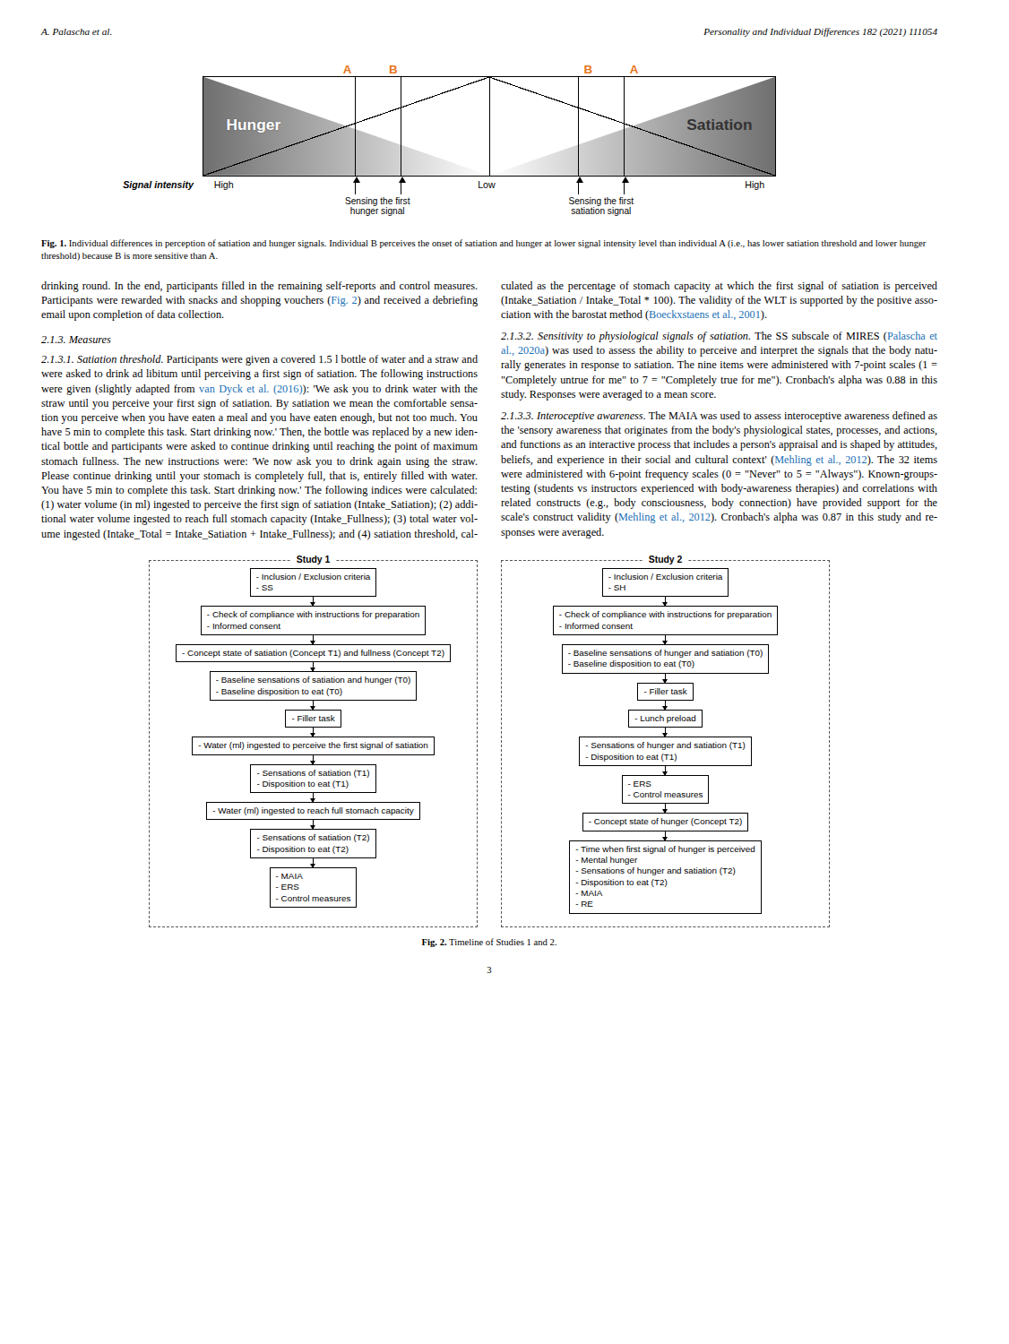A. Palascha et al.
Personality and Individual Differences 182 (2021) 111054
A B B A
Hunger
Satiation
Signal intensity
High
Low
High
Sensing the first
hunger signal
Sensing the first
satiation signal
Fig. 1. Individual differences in perception of satiation and hunger signals. Individual B perceives the onset of satiation and hunger at lower signal intensity level than individual A (i.e., has lower satiation threshold and lower hunger threshold) because B is more sensitive than A.
drinking round. In the end, participants filled in the remaining self-reports and control measures. Participants were rewarded with snacks and shopping vouchers (Fig. 2) and received a debriefing email upon completion of data collection.
2.1.3. Measures
2.1.3.1. Satiation threshold. Participants were given a covered 1.5 l bottle of water and a straw and were asked to drink ad libitum until perceiving a first sign of satiation. The following instructions were given (slightly adapted from van Dyck et al. (2016)): 'We ask you to drink water with the straw until you perceive your first sign of satiation. By satiation we mean the comfortable sensation you perceive when you have eaten a meal and you have eaten enough, but not too much. You have 5 min to complete this task. Start drinking now.' Then, the bottle was replaced by a new identical bottle and participants were asked to continue drinking until reaching the point of maximum stomach fullness. The new instructions were: 'We now ask you to drink again using the straw. Please continue drinking until your stomach is completely full, that is, entirely filled with water. You have 5 min to complete this task. Start drinking now.' The following indices were calculated: (1) water volume (in ml) ingested to perceive the first sign of satiation (Intake_Satiation); (2) additional water volume ingested to reach full stomach capacity (Intake_Fullness); (3) total water volume ingested (Intake_Total = Intake_Satiation + Intake_Fullness); and (4) satiation threshold, calculated as the percentage of stomach capacity at which the first signal of satiation is perceived (Intake_Satiation / Intake_Total * 100). The validity of the WLT is supported by the positive association with the barostat method (Boeckxstaens et al., 2001).
2.1.3.2. Sensitivity to physiological signals of satiation. The SS subscale of MIRES (Palascha et al., 2020a) was used to assess the ability to perceive and interpret the signals that the body naturally generates in response to satiation. The nine items were administered with 7-point scales (1 = "Completely untrue for me" to 7 = "Completely true for me"). Cronbach's alpha was 0.88 in this study. Responses were averaged to a mean score.
2.1.3.3. Interoceptive awareness. The MAIA was used to assess interoceptive awareness defined as the 'sensory awareness that originates from the body's physiological states, processes, and actions, and functions as an interactive process that includes a person's appraisal and is shaped by attitudes, beliefs, and experience in their social and cultural context' (Mehling et al., 2012). The 32 items were administered with 6-point frequency scales (0 = "Never" to 5 = "Always"). Known-groups-testing (students vs instructors experienced with body-awareness therapies) and correlations with related constructs (e.g., body consciousness, body connection) have provided support for the scale's construct validity (Mehling et al., 2012). Cronbach's alpha was 0.87 in this study and responses were averaged.
Study 1
- Inclusion / Exclusion criteria
- SS
- Check of compliance with instructions for preparation
- Informed consent
- Concept state of satiation (Concept T1) and fullness (Concept T2)
- Baseline sensations of satiation and hunger (T0)
- Baseline disposition to eat (T0)
- Filler task
- Water (ml) ingested to perceive the first signal of satiation
- Sensations of satiation (T1)
- Disposition to eat (T1)
- Water (ml) ingested to reach full stomach capacity
- Sensations of satiation (T2)
- Disposition to eat (T2)
- MAIA
- ERS
- Control measures
Study 2
- Inclusion / Exclusion criteria
- SH
- Check of compliance with instructions for preparation
- Informed consent
- Baseline sensations of hunger and satiation (T0)
- Baseline disposition to eat (T0)
- Filler task
- Lunch preload
- Sensations of hunger and satiation (T1)
- Disposition to eat (T1)
- ERS
- Control measures
- Concept state of hunger (Concept T2)
- Time when first signal of hunger is perceived
- Mental hunger
- Sensations of hunger and satiation (T2)
- Disposition to eat (T2)
- MAIA
- RE
Fig. 2. Timeline of Studies 1 and 2.
3